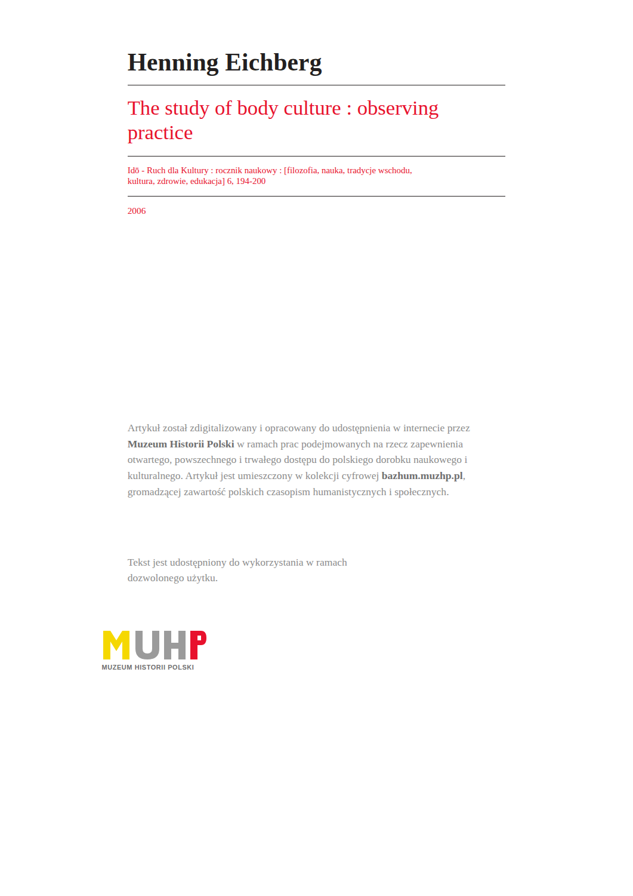Henning Eichberg
The study of body culture : observing
practice
Idō - Ruch dla Kultury : rocznik naukowy : [filozofia, nauka, tradycje wschodu,
kultura, zdrowie, edukacja] 6, 194-200
2006
Artykuł został zdigitalizowany i opracowany do udostępnienia w internecie przez Muzeum Historii Polski w ramach prac podejmowanych na rzecz zapewnienia otwartego, powszechnego i trwałego dostępu do polskiego dorobku naukowego i kulturalnego. Artykuł jest umieszczony w kolekcji cyfrowej bazhum.muzhp.pl, gromadzącej zawartość polskich czasopism humanistycznych i społecznych.
Tekst jest udostępniony do wykorzystania w ramach
dozwolonego użytku.
MUZEUM HISTORII POLSKI